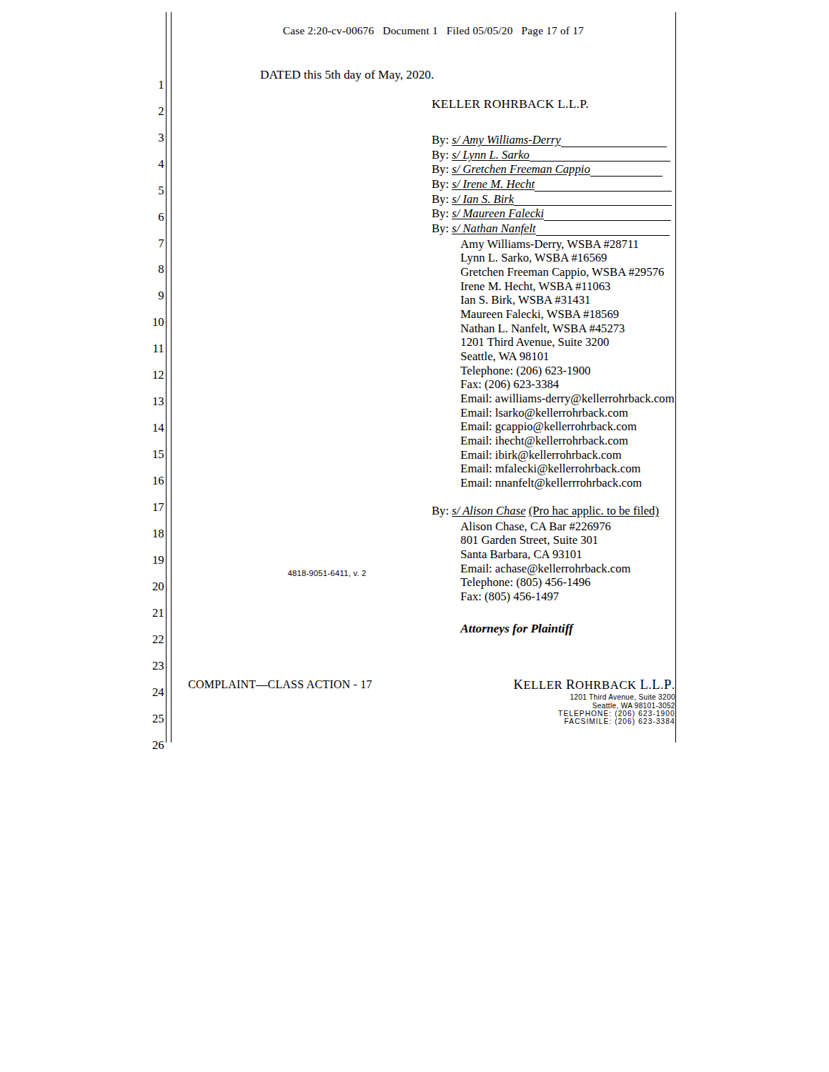Case 2:20-cv-00676 Document 1 Filed 05/05/20 Page 17 of 17
1
2
3
4
5
6
7
8
9
10
11
12
13
14
15
16
17
18
19
20
21
22
23
24
25
26
DATED this 5th day of May, 2020.
KELLER ROHRBACK L.L.P.
By: s/ Amy Williams-Derry
By: s/ Lynn L. Sarko
By: s/ Gretchen Freeman Cappio
By: s/ Irene M. Hecht
By: s/ Ian S. Birk
By: s/ Maureen Falecki
By: s/ Nathan Nanfelt
Amy Williams-Derry, WSBA #28711
Lynn L. Sarko, WSBA #16569
Gretchen Freeman Cappio, WSBA #29576
Irene M. Hecht, WSBA #11063
Ian S. Birk, WSBA #31431
Maureen Falecki, WSBA #18569
Nathan L. Nanfelt, WSBA #45273
1201 Third Avenue, Suite 3200
Seattle, WA 98101
Telephone: (206) 623-1900
Fax: (206) 623-3384
Email: awilliams-derry@kellerrohrback.com
Email: lsarko@kellerrohrback.com
Email: gcappio@kellerrohrback.com
Email: ihecht@kellerrohrback.com
Email: ibirk@kellerrohrback.com
Email: mfalecki@kellerrohrback.com
Email: nnanfelt@kellerrrohrback.com
By: s/ Alison Chase (Pro hac applic. to be filed)
Alison Chase, CA Bar #226976
801 Garden Street, Suite 301
Santa Barbara, CA 93101
Email: achase@kellerrohrback.com
Telephone: (805) 456-1496
Fax: (805) 456-1497
Attorneys for Plaintiff
4818-9051-6411, v. 2
COMPLAINT—CLASS ACTION - 17
KELLER ROHRBACK L.L.P.
1201 Third Avenue, Suite 3200
Seattle, WA 98101-3052
TELEPHONE: (206) 623-1900
FACSIMILE: (206) 623-3384